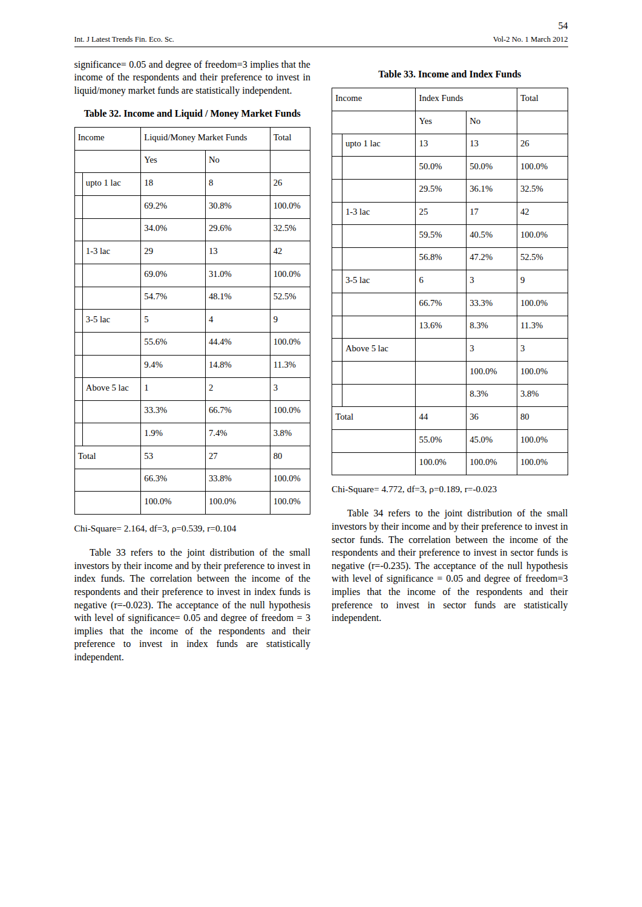54
Int. J Latest Trends Fin. Eco. Sc. Vol-2 No. 1 March 2012
significance= 0.05 and degree of freedom=3 implies that the income of the respondents and their preference to invest in liquid/money market funds are statistically independent.
Table 32. Income and Liquid / Money Market Funds
| Income | Liquid/Money Market Funds | Total |
| | Yes | No | |
| | upto 1 lac | 18 | 8 | 26 |
| | | 69.2% | 30.8% | 100.0% |
| | | 34.0% | 29.6% | 32.5% |
| | 1-3 lac | 29 | 13 | 42 |
| | | 69.0% | 31.0% | 100.0% |
| | | 54.7% | 48.1% | 52.5% |
| | 3-5 lac | 5 | 4 | 9 |
| | | 55.6% | 44.4% | 100.0% |
| | | 9.4% | 14.8% | 11.3% |
| | Above 5 lac | 1 | 2 | 3 |
| | | 33.3% | 66.7% | 100.0% |
| | | 1.9% | 7.4% | 3.8% |
| Total | 53 | 27 | 80 |
| | 66.3% | 33.8% | 100.0% |
| | 100.0% | 100.0% | 100.0% |
Chi-Square= 2.164, df=3, ρ=0.539, r=0.104
Table 33 refers to the joint distribution of the small investors by their income and by their preference to invest in index funds. The correlation between the income of the respondents and their preference to invest in index funds is negative (r=-0.023). The acceptance of the null hypothesis with level of significance= 0.05 and degree of freedom = 3 implies that the income of the respondents and their preference to invest in index funds are statistically independent.
Table 33. Income and Index Funds
| Income | Index Funds | Total |
| | Yes | No | |
| | upto 1 lac | 13 | 13 | 26 |
| | | 50.0% | 50.0% | 100.0% |
| | | 29.5% | 36.1% | 32.5% |
| | 1-3 lac | 25 | 17 | 42 |
| | | 59.5% | 40.5% | 100.0% |
| | | 56.8% | 47.2% | 52.5% |
| | 3-5 lac | 6 | 3 | 9 |
| | | 66.7% | 33.3% | 100.0% |
| | | 13.6% | 8.3% | 11.3% |
| | Above 5 lac | | 3 | 3 |
| | | | 100.0% | 100.0% |
| | | | 8.3% | 3.8% |
| Total | 44 | 36 | 80 |
| | 55.0% | 45.0% | 100.0% |
| | 100.0% | 100.0% | 100.0% |
Chi-Square= 4.772, df=3, ρ=0.189, r=-0.023
Table 34 refers to the joint distribution of the small investors by their income and by their preference to invest in sector funds. The correlation between the income of the respondents and their preference to invest in sector funds is negative (r=-0.235). The acceptance of the null hypothesis with level of significance = 0.05 and degree of freedom=3 implies that the income of the respondents and their preference to invest in sector funds are statistically independent.